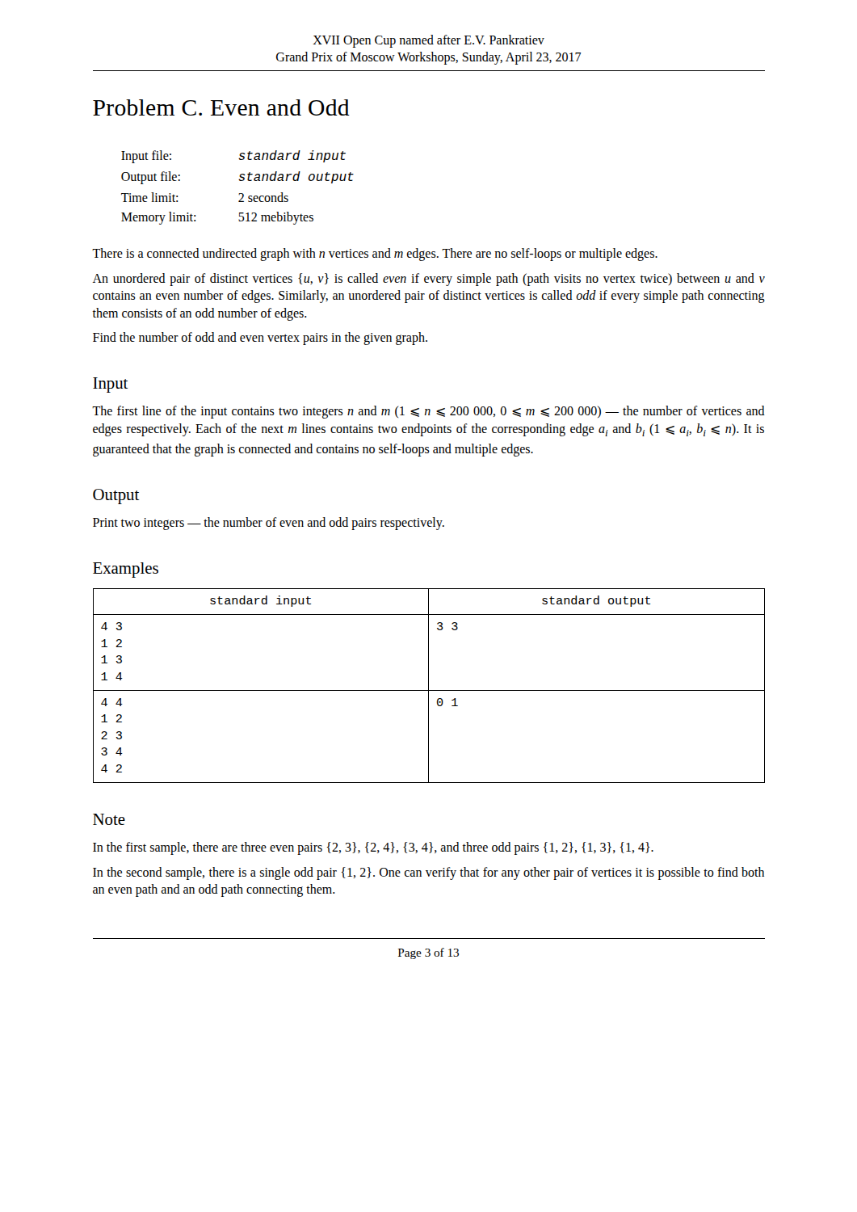XVII Open Cup named after E.V. Pankratiev Grand Prix of Moscow Workshops, Sunday, April 23, 2017
Problem C. Even and Odd
| Input file: | standard input |
| Output file: | standard output |
| Time limit: | 2 seconds |
| Memory limit: | 512 mebibytes |
There is a connected undirected graph with n vertices and m edges. There are no self-loops or multiple edges.
An unordered pair of distinct vertices {u, v} is called even if every simple path (path visits no vertex twice) between u and v contains an even number of edges. Similarly, an unordered pair of distinct vertices is called odd if every simple path connecting them consists of an odd number of edges.
Find the number of odd and even vertex pairs in the given graph.
Input
The first line of the input contains two integers n and m (1 ⩽ n ⩽ 200 000, 0 ⩽ m ⩽ 200 000) — the number of vertices and edges respectively. Each of the next m lines contains two endpoints of the corresponding edge ai and bi (1 ⩽ ai, bi ⩽ n). It is guaranteed that the graph is connected and contains no self-loops and multiple edges.
Output
Print two integers — the number of even and odd pairs respectively.
Examples
| standard input | standard output |
| --- | --- |
| 4 3 1 2 1 3 1 4 | 3 3 |
| 4 4 1 2 2 3 3 4 4 2 | 0 1 |
Note
In the first sample, there are three even pairs {2, 3}, {2, 4}, {3, 4}, and three odd pairs {1, 2}, {1, 3}, {1, 4}.
In the second sample, there is a single odd pair {1, 2}. One can verify that for any other pair of vertices it is possible to find both an even path and an odd path connecting them.
Page 3 of 13